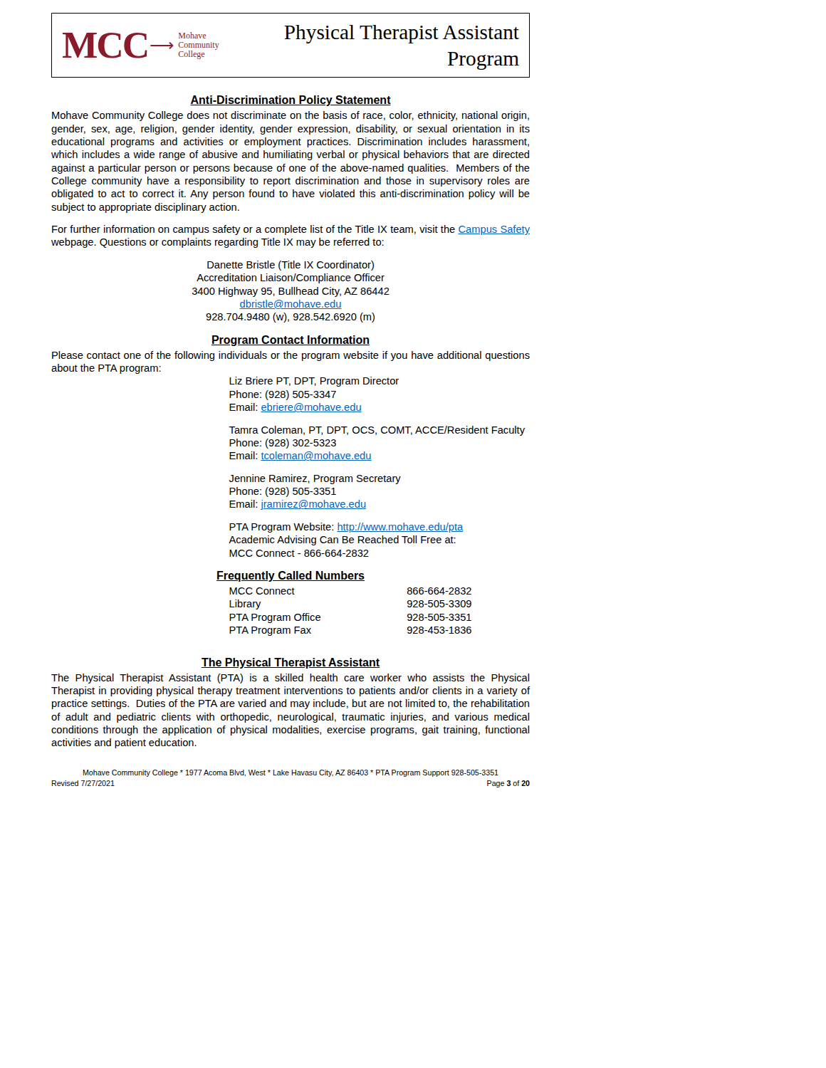MCC ⟶ Mohave
Community
College
Physical Therapist Assistant Program
Anti-Discrimination Policy Statement
Mohave Community College does not discriminate on the basis of race, color, ethnicity, national origin, gender, sex, age, religion, gender identity, gender expression, disability, or sexual orientation in its educational programs and activities or employment practices. Discrimination includes harassment, which includes a wide range of abusive and humiliating verbal or physical behaviors that are directed against a particular person or persons because of one of the above-named qualities. Members of the College community have a responsibility to report discrimination and those in supervisory roles are obligated to act to correct it. Any person found to have violated this anti-discrimination policy will be subject to appropriate disciplinary action.
For further information on campus safety or a complete list of the Title IX team, visit the Campus Safety webpage. Questions or complaints regarding Title IX may be referred to:
Danette Bristle (Title IX Coordinator)
Accreditation Liaison/Compliance Officer
3400 Highway 95, Bullhead City, AZ 86442
dbristle@mohave.edu
928.704.9480 (w), 928.542.6920 (m)
Program Contact Information
Please contact one of the following individuals or the program website if you have additional questions about the PTA program:
Liz Briere PT, DPT, Program Director
Phone: (928) 505-3347
Email: ebriere@mohave.edu
Tamra Coleman, PT, DPT, OCS, COMT, ACCE/Resident Faculty
Phone: (928) 302-5323
Email: tcoleman@mohave.edu
Jennine Ramirez, Program Secretary
Phone: (928) 505-3351
Email: jramirez@mohave.edu
PTA Program Website: http://www.mohave.edu/pta
Academic Advising Can Be Reached Toll Free at:
MCC Connect - 866-664-2832
Frequently Called Numbers
| MCC Connect | 866-664-2832 |
| Library | 928-505-3309 |
| PTA Program Office | 928-505-3351 |
| PTA Program Fax | 928-453-1836 |
The Physical Therapist Assistant
The Physical Therapist Assistant (PTA) is a skilled health care worker who assists the Physical Therapist in providing physical therapy treatment interventions to patients and/or clients in a variety of practice settings. Duties of the PTA are varied and may include, but are not limited to, the rehabilitation of adult and pediatric clients with orthopedic, neurological, traumatic injuries, and various medical conditions through the application of physical modalities, exercise programs, gait training, functional activities and patient education.
Mohave Community College * 1977 Acoma Blvd, West * Lake Havasu City, AZ 86403 * PTA Program Support 928-505-3351
Revised 7/27/2021
Page 3 of 20